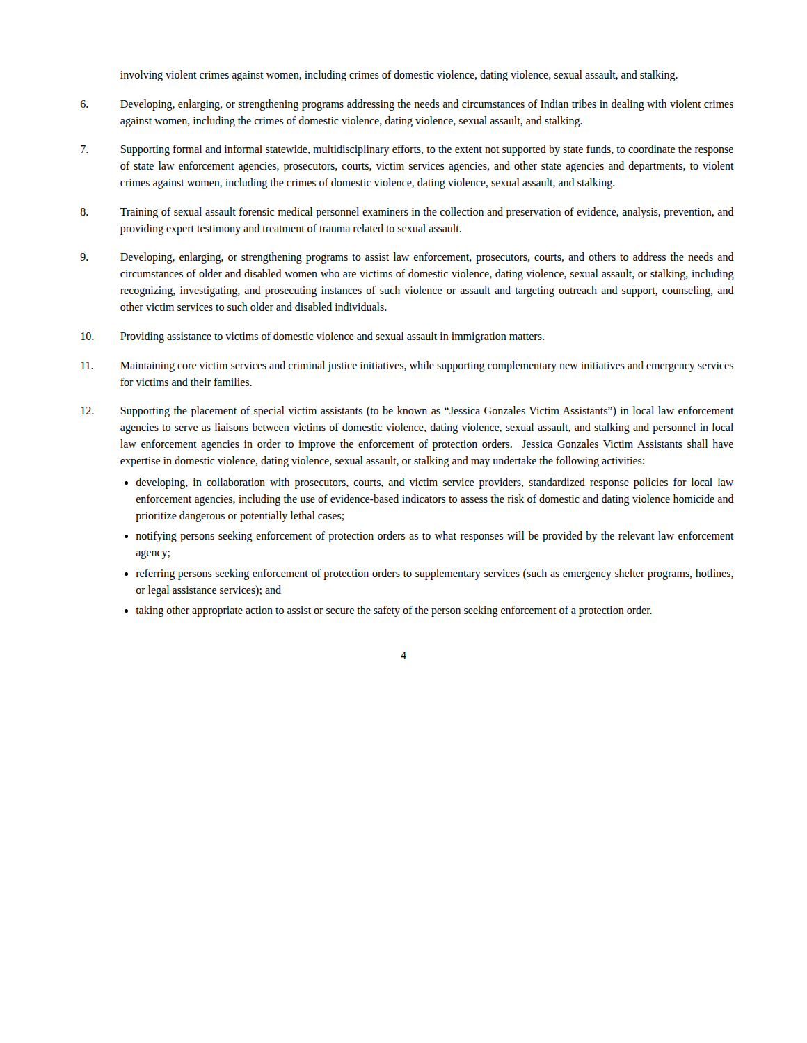involving violent crimes against women, including crimes of domestic violence, dating violence, sexual assault, and stalking.
6.
Developing, enlarging, or strengthening programs addressing the needs and circumstances of Indian tribes in dealing with violent crimes against women, including the crimes of domestic violence, dating violence, sexual assault, and stalking.
7.
Supporting formal and informal statewide, multidisciplinary efforts, to the extent not supported by state funds, to coordinate the response of state law enforcement agencies, prosecutors, courts, victim services agencies, and other state agencies and departments, to violent crimes against women, including the crimes of domestic violence, dating violence, sexual assault, and stalking.
8.
Training of sexual assault forensic medical personnel examiners in the collection and preservation of evidence, analysis, prevention, and providing expert testimony and treatment of trauma related to sexual assault.
9.
Developing, enlarging, or strengthening programs to assist law enforcement, prosecutors, courts, and others to address the needs and circumstances of older and disabled women who are victims of domestic violence, dating violence, sexual assault, or stalking, including recognizing, investigating, and prosecuting instances of such violence or assault and targeting outreach and support, counseling, and other victim services to such older and disabled individuals.
10.
Providing assistance to victims of domestic violence and sexual assault in immigration matters.
11.
Maintaining core victim services and criminal justice initiatives, while supporting complementary new initiatives and emergency services for victims and their families.
12.
Supporting the placement of special victim assistants (to be known as “Jessica Gonzales Victim Assistants”) in local law enforcement agencies to serve as liaisons between victims of domestic violence, dating violence, sexual assault, and stalking and personnel in local law enforcement agencies in order to improve the enforcement of protection orders. Jessica Gonzales Victim Assistants shall have expertise in domestic violence, dating violence, sexual assault, or stalking and may undertake the following activities:
developing, in collaboration with prosecutors, courts, and victim service providers, standardized response policies for local law enforcement agencies, including the use of evidence-based indicators to assess the risk of domestic and dating violence homicide and prioritize dangerous or potentially lethal cases;
notifying persons seeking enforcement of protection orders as to what responses will be provided by the relevant law enforcement agency;
referring persons seeking enforcement of protection orders to supplementary services (such as emergency shelter programs, hotlines, or legal assistance services); and
taking other appropriate action to assist or secure the safety of the person seeking enforcement of a protection order.
4